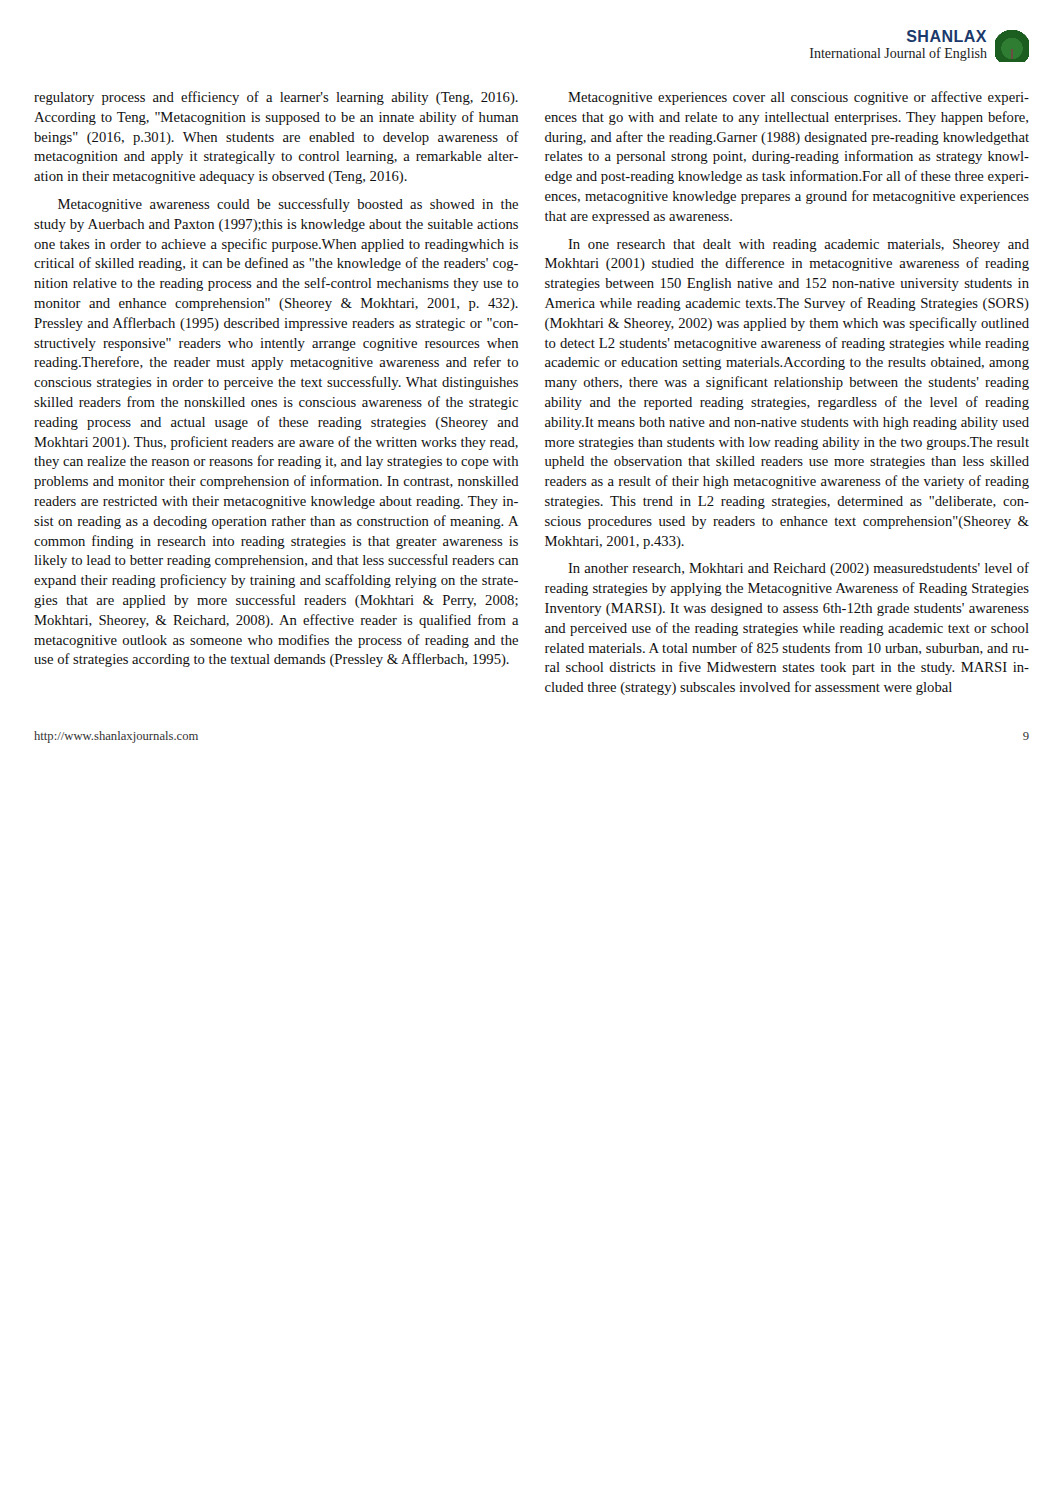SHANLAX
International Journal of English
regulatory process and efficiency of a learner's learning ability (Teng, 2016). According to Teng, "Metacognition is supposed to be an innate ability of human beings" (2016, p.301). When students are enabled to develop awareness of metacognition and apply it strategically to control learning, a remarkable alteration in their metacognitive adequacy is observed (Teng, 2016).
Metacognitive awareness could be successfully boosted as showed in the study by Auerbach and Paxton (1997);this is knowledge about the suitable actions one takes in order to achieve a specific purpose.When applied to readingwhich is critical of skilled reading, it can be defined as "the knowledge of the readers' cognition relative to the reading process and the self-control mechanisms they use to monitor and enhance comprehension" (Sheorey & Mokhtari, 2001, p. 432). Pressley and Afflerbach (1995) described impressive readers as strategic or "constructively responsive" readers who intently arrange cognitive resources when reading.Therefore, the reader must apply metacognitive awareness and refer to conscious strategies in order to perceive the text successfully. What distinguishes skilled readers from the nonskilled ones is conscious awareness of the strategic reading process and actual usage of these reading strategies (Sheorey and Mokhtari 2001). Thus, proficient readers are aware of the written works they read, they can realize the reason or reasons for reading it, and lay strategies to cope with problems and monitor their comprehension of information. In contrast, nonskilled readers are restricted with their metacognitive knowledge about reading. They insist on reading as a decoding operation rather than as construction of meaning. A common finding in research into reading strategies is that greater awareness is likely to lead to better reading comprehension, and that less successful readers can expand their reading proficiency by training and scaffolding relying on the strategies that are applied by more successful readers (Mokhtari & Perry, 2008; Mokhtari, Sheorey, & Reichard, 2008). An effective reader is qualified from a metacognitive outlook as someone who modifies the process of reading and the use of strategies according to the textual demands (Pressley & Afflerbach, 1995).
Metacognitive experiences cover all conscious cognitive or affective experiences that go with and relate to any intellectual enterprises. They happen before, during, and after the reading.Garner (1988) designated pre-reading knowledgethat relates to a personal strong point, during-reading information as strategy knowledge and post-reading knowledge as task information.For all of these three experiences, metacognitive knowledge prepares a ground for metacognitive experiences that are expressed as awareness.
In one research that dealt with reading academic materials, Sheorey and Mokhtari (2001) studied the difference in metacognitive awareness of reading strategies between 150 English native and 152 non-native university students in America while reading academic texts.The Survey of Reading Strategies (SORS) (Mokhtari & Sheorey, 2002) was applied by them which was specifically outlined to detect L2 students' metacognitive awareness of reading strategies while reading academic or education setting materials.According to the results obtained, among many others, there was a significant relationship between the students' reading ability and the reported reading strategies, regardless of the level of reading ability.It means both native and non-native students with high reading ability used more strategies than students with low reading ability in the two groups.The result upheld the observation that skilled readers use more strategies than less skilled readers as a result of their high metacognitive awareness of the variety of reading strategies. This trend in L2 reading strategies, determined as "deliberate, conscious procedures used by readers to enhance text comprehension"(Sheorey & Mokhtari, 2001, p.433).
In another research, Mokhtari and Reichard (2002) measuredstudents' level of reading strategies by applying the Metacognitive Awareness of Reading Strategies Inventory (MARSI). It was designed to assess 6th-12th grade students' awareness and perceived use of the reading strategies while reading academic text or school related materials. A total number of 825 students from 10 urban, suburban, and rural school districts in five Midwestern states took part in the study. MARSI included three (strategy) subscales involved for assessment were global
http://www.shanlaxjournals.com 9